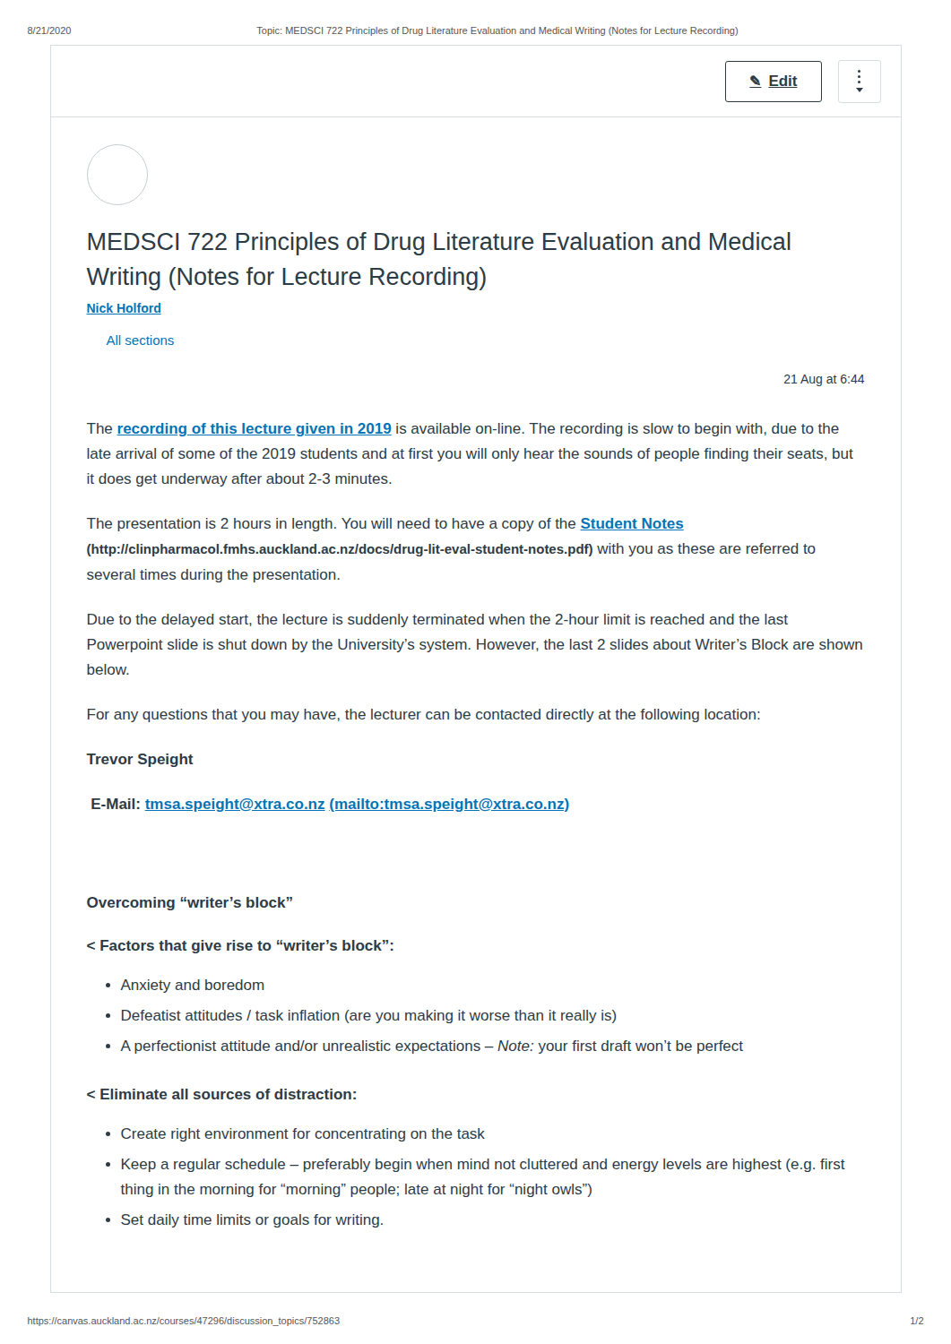8/21/2020
Topic: MEDSCI 722 Principles of Drug Literature Evaluation and Medical Writing (Notes for Lecture Recording)
✎ Edit
MEDSCI 722 Principles of Drug Literature Evaluation and Medical Writing (Notes for Lecture Recording)
Nick Holford
All sections
21 Aug at 6:44
The recording of this lecture given in 2019 is available on-line. The recording is slow to begin with, due to the late arrival of some of the 2019 students and at first you will only hear the sounds of people finding their seats, but it does get underway after about 2-3 minutes.
The presentation is 2 hours in length. You will need to have a copy of the Student Notes (http://clinpharmacol.fmhs.auckland.ac.nz/docs/drug-lit-eval-student-notes.pdf) with you as these are referred to several times during the presentation.
Due to the delayed start, the lecture is suddenly terminated when the 2-hour limit is reached and the last Powerpoint slide is shut down by the University’s system. However, the last 2 slides about Writer’s Block are shown below.
For any questions that you may have, the lecturer can be contacted directly at the following location:
Trevor Speight
E-Mail: tmsa.speight@xtra.co.nz (mailto:tmsa.speight@xtra.co.nz)
Overcoming “writer’s block”
< Factors that give rise to “writer’s block”:
Anxiety and boredom
Defeatist attitudes / task inflation (are you making it worse than it really is)
A perfectionist attitude and/or unrealistic expectations – Note: your first draft won’t be perfect
< Eliminate all sources of distraction:
Create right environment for concentrating on the task
Keep a regular schedule – preferably begin when mind not cluttered and energy levels are highest (e.g. first thing in the morning for “morning” people; late at night for “night owls”)
Set daily time limits or goals for writing.
https://canvas.auckland.ac.nz/courses/47296/discussion_topics/752863
1/2